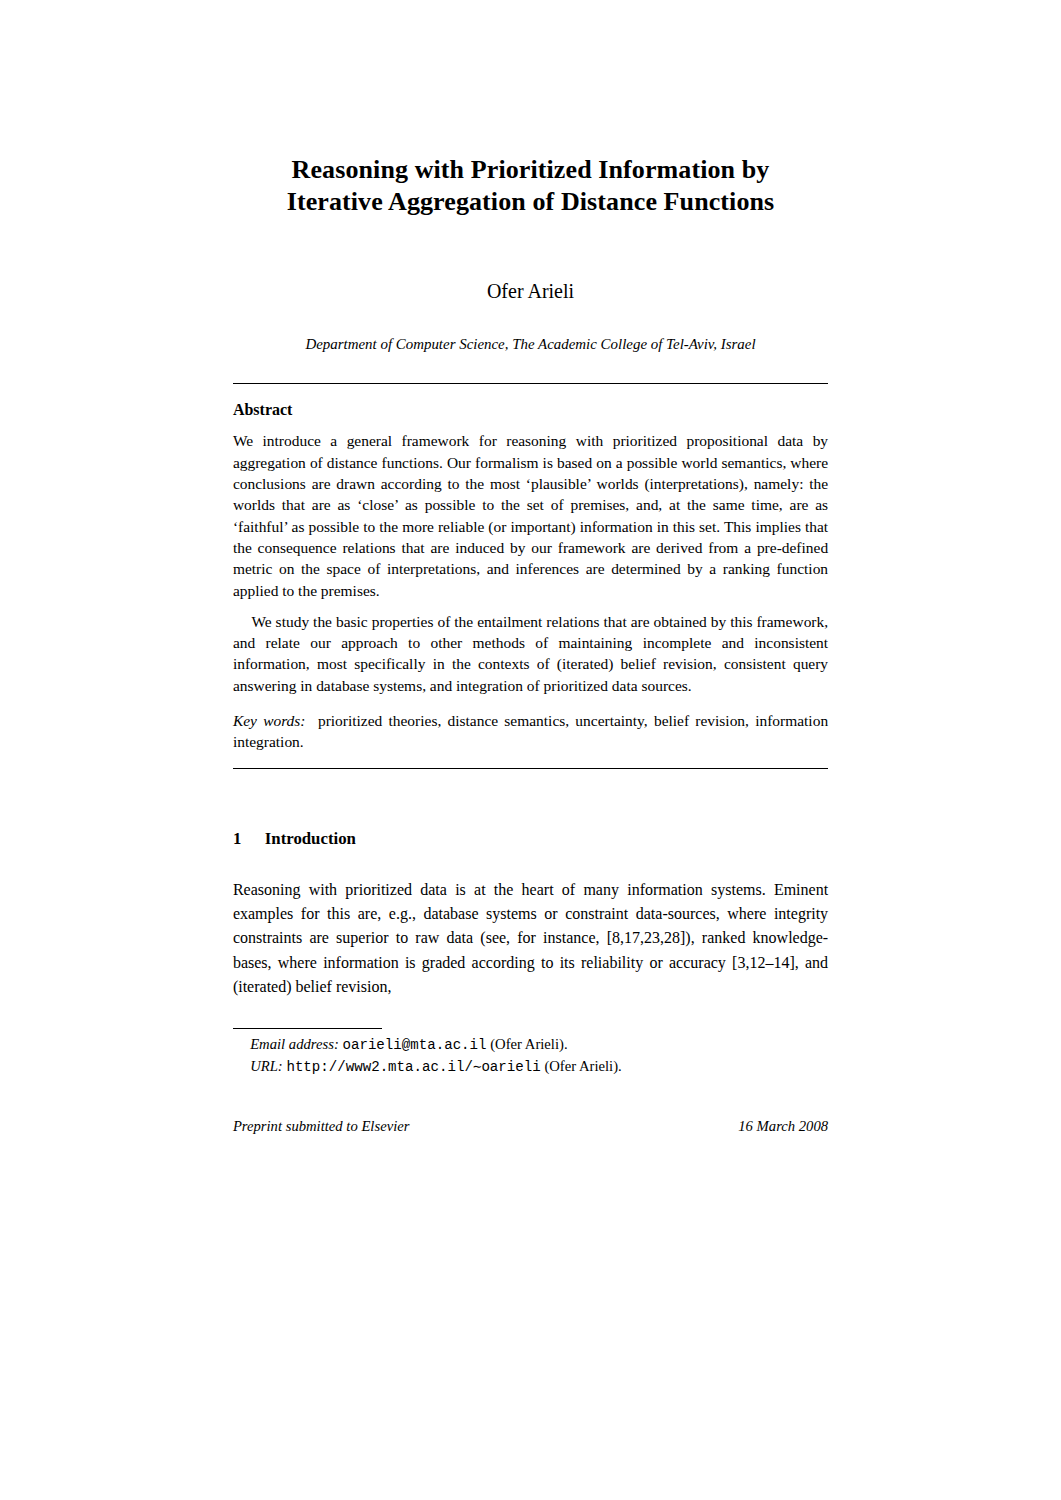Reasoning with Prioritized Information by
Iterative Aggregation of Distance Functions
Ofer Arieli
Department of Computer Science, The Academic College of Tel-Aviv, Israel
Abstract
We introduce a general framework for reasoning with prioritized propositional data by aggregation of distance functions. Our formalism is based on a possible world semantics, where conclusions are drawn according to the most ‘plausible’ worlds (interpretations), namely: the worlds that are as ‘close’ as possible to the set of premises, and, at the same time, are as ‘faithful’ as possible to the more reliable (or important) information in this set. This implies that the consequence relations that are induced by our framework are derived from a pre-defined metric on the space of interpretations, and inferences are determined by a ranking function applied to the premises.
We study the basic properties of the entailment relations that are obtained by this framework, and relate our approach to other methods of maintaining incomplete and inconsistent information, most specifically in the contexts of (iterated) belief revision, consistent query answering in database systems, and integration of prioritized data sources.
Key words: prioritized theories, distance semantics, uncertainty, belief revision, information integration.
1 Introduction
Reasoning with prioritized data is at the heart of many information systems. Eminent examples for this are, e.g., database systems or constraint data-sources, where integrity constraints are superior to raw data (see, for instance, [8,17,23,28]), ranked knowledge-bases, where information is graded according to its reliability or accuracy [3,12–14], and (iterated) belief revision,
Email address: oarieli@mta.ac.il (Ofer Arieli).
URL: http://www2.mta.ac.il/∼oarieli (Ofer Arieli).
Preprint submitted to Elsevier
16 March 2008